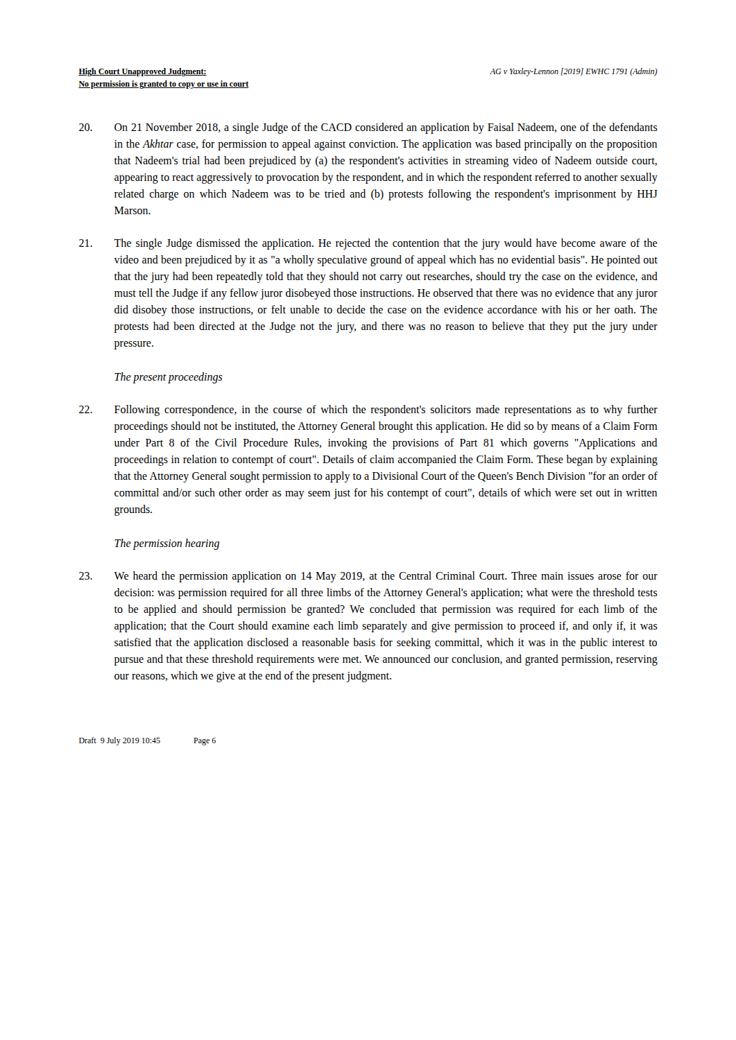High Court Unapproved Judgment:
No permission is granted to copy or use in court
AG v Yaxley-Lennon [2019] EWHC 1791 (Admin)
20. On 21 November 2018, a single Judge of the CACD considered an application by Faisal Nadeem, one of the defendants in the Akhtar case, for permission to appeal against conviction. The application was based principally on the proposition that Nadeem's trial had been prejudiced by (a) the respondent's activities in streaming video of Nadeem outside court, appearing to react aggressively to provocation by the respondent, and in which the respondent referred to another sexually related charge on which Nadeem was to be tried and (b) protests following the respondent's imprisonment by HHJ Marson.
21. The single Judge dismissed the application. He rejected the contention that the jury would have become aware of the video and been prejudiced by it as "a wholly speculative ground of appeal which has no evidential basis". He pointed out that the jury had been repeatedly told that they should not carry out researches, should try the case on the evidence, and must tell the Judge if any fellow juror disobeyed those instructions. He observed that there was no evidence that any juror did disobey those instructions, or felt unable to decide the case on the evidence accordance with his or her oath. The protests had been directed at the Judge not the jury, and there was no reason to believe that they put the jury under pressure.
The present proceedings
22. Following correspondence, in the course of which the respondent's solicitors made representations as to why further proceedings should not be instituted, the Attorney General brought this application. He did so by means of a Claim Form under Part 8 of the Civil Procedure Rules, invoking the provisions of Part 81 which governs "Applications and proceedings in relation to contempt of court". Details of claim accompanied the Claim Form. These began by explaining that the Attorney General sought permission to apply to a Divisional Court of the Queen's Bench Division "for an order of committal and/or such other order as may seem just for his contempt of court", details of which were set out in written grounds.
The permission hearing
23. We heard the permission application on 14 May 2019, at the Central Criminal Court. Three main issues arose for our decision: was permission required for all three limbs of the Attorney General's application; what were the threshold tests to be applied and should permission be granted? We concluded that permission was required for each limb of the application; that the Court should examine each limb separately and give permission to proceed if, and only if, it was satisfied that the application disclosed a reasonable basis for seeking committal, which it was in the public interest to pursue and that these threshold requirements were met. We announced our conclusion, and granted permission, reserving our reasons, which we give at the end of the present judgment.
Draft 9 July 2019 10:45 Page 6